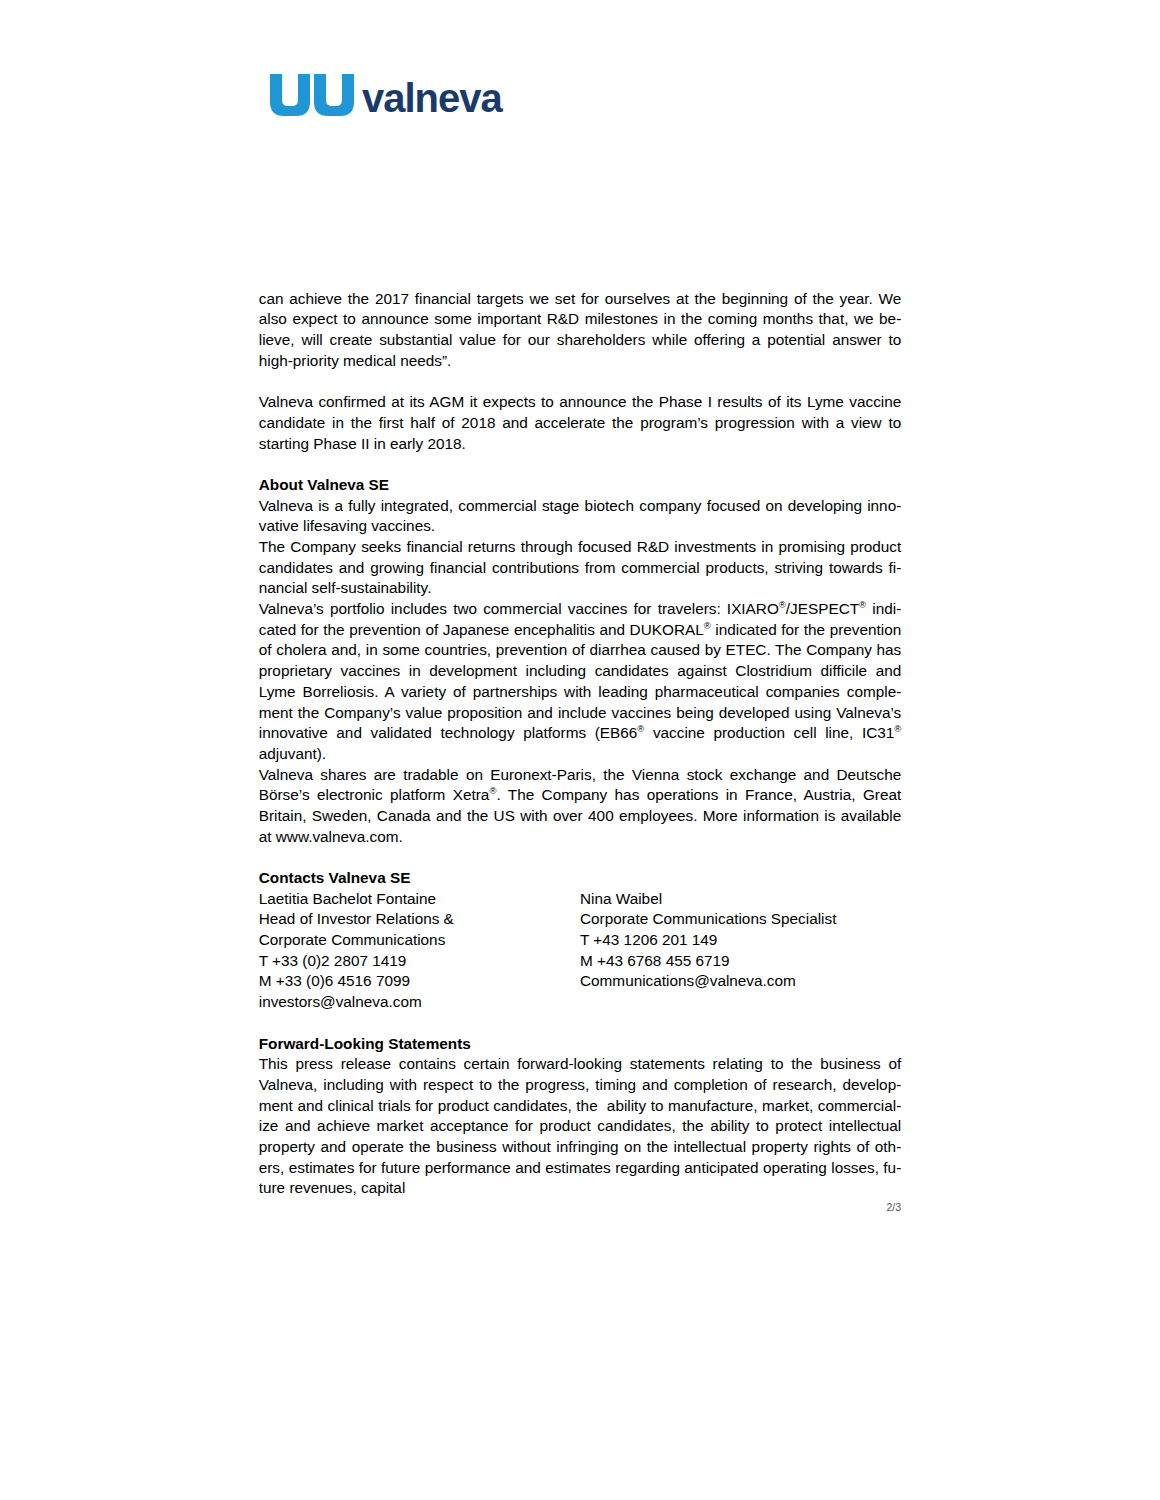valneva
can achieve the 2017 financial targets we set for ourselves at the beginning of the year. We also expect to announce some important R&D milestones in the coming months that, we believe, will create substantial value for our shareholders while offering a potential answer to high-priority medical needs”.
Valneva confirmed at its AGM it expects to announce the Phase I results of its Lyme vaccine candidate in the first half of 2018 and accelerate the program’s progression with a view to starting Phase II in early 2018.
About Valneva SE
Valneva is a fully integrated, commercial stage biotech company focused on developing innovative lifesaving vaccines.
The Company seeks financial returns through focused R&D investments in promising product candidates and growing financial contributions from commercial products, striving towards financial self-sustainability.
Valneva’s portfolio includes two commercial vaccines for travelers: IXIARO®/JESPECT® indicated for the prevention of Japanese encephalitis and DUKORAL® indicated for the prevention of cholera and, in some countries, prevention of diarrhea caused by ETEC. The Company has proprietary vaccines in development including candidates against Clostridium difficile and Lyme Borreliosis. A variety of partnerships with leading pharmaceutical companies complement the Company’s value proposition and include vaccines being developed using Valneva’s innovative and validated technology platforms (EB66® vaccine production cell line, IC31® adjuvant).
Valneva shares are tradable on Euronext-Paris, the Vienna stock exchange and Deutsche Börse’s electronic platform Xetra®. The Company has operations in France, Austria, Great Britain, Sweden, Canada and the US with over 400 employees. More information is available at www.valneva.com.
Contacts Valneva SE
| Laetitia Bachelot Fontaine | Nina Waibel |
| Head of Investor Relations & | Corporate Communications Specialist |
| Corporate Communications | T +43 1206 201 149 |
| T +33 (0)2 2807 1419 | M +43 6768 455 6719 |
| M +33 (0)6 4516 7099 | Communications@valneva.com |
| investors@valneva.com | |
Forward-Looking Statements
This press release contains certain forward-looking statements relating to the business of Valneva, including with respect to the progress, timing and completion of research, development and clinical trials for product candidates, the ability to manufacture, market, commercialize and achieve market acceptance for product candidates, the ability to protect intellectual property and operate the business without infringing on the intellectual property rights of others, estimates for future performance and estimates regarding anticipated operating losses, future revenues, capital
2/3